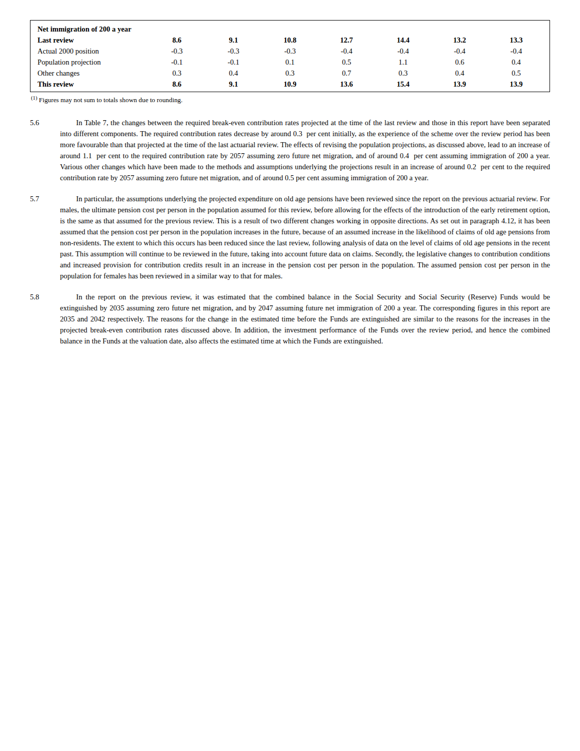| Net immigration of 200 a year |
| Last review | 8.6 | 9.1 | 10.8 | 12.7 | 14.4 | 13.2 | 13.3 |
| Actual 2000 position | -0.3 | -0.3 | -0.3 | -0.4 | -0.4 | -0.4 | -0.4 |
| Population projection | -0.1 | -0.1 | 0.1 | 0.5 | 1.1 | 0.6 | 0.4 |
| Other changes | 0.3 | 0.4 | 0.3 | 0.7 | 0.3 | 0.4 | 0.5 |
| This review | 8.6 | 9.1 | 10.9 | 13.6 | 15.4 | 13.9 | 13.9 |
(1) Figures may not sum to totals shown due to rounding.
5.6
In Table 7, the changes between the required break-even contribution rates projected at the time of the last review and those in this report have been separated into different components. The required contribution rates decrease by around 0.3 per cent initially, as the experience of the scheme over the review period has been more favourable than that projected at the time of the last actuarial review. The effects of revising the population projections, as discussed above, lead to an increase of around 1.1 per cent to the required contribution rate by 2057 assuming zero future net migration, and of around 0.4 per cent assuming immigration of 200 a year. Various other changes which have been made to the methods and assumptions underlying the projections result in an increase of around 0.2 per cent to the required contribution rate by 2057 assuming zero future net migration, and of around 0.5 per cent assuming immigration of 200 a year.
5.7
In particular, the assumptions underlying the projected expenditure on old age pensions have been reviewed since the report on the previous actuarial review. For males, the ultimate pension cost per person in the population assumed for this review, before allowing for the effects of the introduction of the early retirement option, is the same as that assumed for the previous review. This is a result of two different changes working in opposite directions. As set out in paragraph 4.12, it has been assumed that the pension cost per person in the population increases in the future, because of an assumed increase in the likelihood of claims of old age pensions from non-residents. The extent to which this occurs has been reduced since the last review, following analysis of data on the level of claims of old age pensions in the recent past. This assumption will continue to be reviewed in the future, taking into account future data on claims. Secondly, the legislative changes to contribution conditions and increased provision for contribution credits result in an increase in the pension cost per person in the population. The assumed pension cost per person in the population for females has been reviewed in a similar way to that for males.
5.8
In the report on the previous review, it was estimated that the combined balance in the Social Security and Social Security (Reserve) Funds would be extinguished by 2035 assuming zero future net migration, and by 2047 assuming future net immigration of 200 a year. The corresponding figures in this report are 2035 and 2042 respectively. The reasons for the change in the estimated time before the Funds are extinguished are similar to the reasons for the increases in the projected break-even contribution rates discussed above. In addition, the investment performance of the Funds over the review period, and hence the combined balance in the Funds at the valuation date, also affects the estimated time at which the Funds are extinguished.